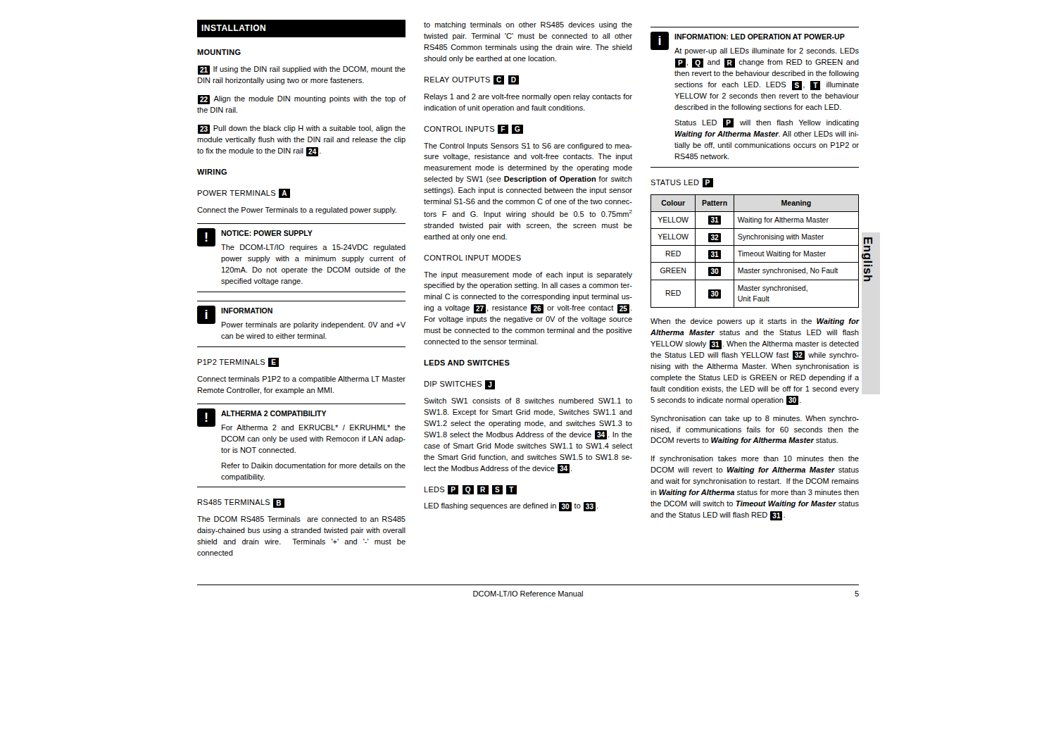English
Installation
Mounting
21 If using the DIN rail supplied with the DCOM, mount the DIN rail horizontally using two or more fasteners.
22 Align the module DIN mounting points with the top of the DIN rail.
23 Pull down the black clip H with a suitable tool, align the module vertically flush with the DIN rail and release the clip to fix the module to the DIN rail 24.
Wiring
Power Terminals A
Connect the Power Terminals to a regulated power supply.
!
Notice: Power Supply
The DCOM-LT/IO requires a 15-24VDC regulated power supply with a minimum supply current of 120mA. Do not operate the DCOM outside of the specified voltage range.
i
Information
Power terminals are polarity independent. 0V and +V can be wired to either terminal.
P1P2 Terminals E
Connect terminals P1P2 to a compatible Altherma LT Master Remote Controller, for example an MMI.
!
Altherma 2 Compatibility
For Altherma 2 and EKRUCBL* / EKRUHML* the DCOM can only be used with Remocon if LAN adaptor is NOT connected.
Refer to Daikin documentation for more details on the compatibility.
RS485 Terminals B
The DCOM RS485 Terminals are connected to an RS485 daisy-chained bus using a stranded twisted pair with overall shield and drain wire. Terminals '+' and '-' must be connected
to matching terminals on other RS485 devices using the twisted pair. Terminal 'C' must be connected to all other RS485 Common terminals using the drain wire. The shield should only be earthed at one location.
Relay Outputs C D
Relays 1 and 2 are volt-free normally open relay contacts for indication of unit operation and fault conditions.
Control Inputs F G
The Control Inputs Sensors S1 to S6 are configured to measure voltage, resistance and volt-free contacts. The input measurement mode is determined by the operating mode selected by SW1 (see Description of Operation for switch settings). Each input is connected between the input sensor terminal S1-S6 and the common C of one of the two connectors F and G. Input wiring should be 0.5 to 0.75mm2 stranded twisted pair with screen, the screen must be earthed at only one end.
Control Input Modes
The input measurement mode of each input is separately specified by the operation setting. In all cases a common terminal C is connected to the corresponding input terminal using a voltage 27, resistance 26 or volt-free contact 25. For voltage inputs the negative or 0V of the voltage source must be connected to the common terminal and the positive connected to the sensor terminal.
LEDs and Switches
DIP Switches J
Switch SW1 consists of 8 switches numbered SW1.1 to SW1.8. Except for Smart Grid mode, Switches SW1.1 and SW1.2 select the operating mode, and switches SW1.3 to SW1.8 select the Modbus Address of the device 34. In the case of Smart Grid Mode switches SW1.1 to SW1.4 select the Smart Grid function, and switches SW1.5 to SW1.8 select the Modbus Address of the device 34.
LEDs P Q R S T
LED flashing sequences are defined in 30 to 33.
i
Information: LED Operation at Power-up
At power-up all LEDs illuminate for 2 seconds. LEDs P, Q and R change from RED to GREEN and then revert to the behaviour described in the following sections for each LED. LEDS S, T illuminate YELLOW for 2 seconds then revert to the behaviour described in the following sections for each LED.
Status LED P will then flash Yellow indicating Waiting for Altherma Master. All other LEDs will initially be off, until communications occurs on P1P2 or RS485 network.
Status LED P
| Colour | Pattern | Meaning |
| --- | --- | --- |
| YELLOW | 31 | Waiting for Altherma Master |
| YELLOW | 32 | Synchronising with Master |
| RED | 31 | Timeout Waiting for Master |
| GREEN | 30 | Master synchronised, No Fault |
| RED | 30 | Master synchronised, Unit Fault |
When the device powers up it starts in the Waiting for Altherma Master status and the Status LED will flash YELLOW slowly 31. When the Altherma master is detected the Status LED will flash YELLOW fast 32 while synchronising with the Altherma Master. When synchronisation is complete the Status LED is GREEN or RED depending if a fault condition exists, the LED will be off for 1 second every 5 seconds to indicate normal operation 30.
Synchronisation can take up to 8 minutes. When synchronised, if communications fails for 60 seconds then the DCOM reverts to Waiting for Altherma Master status.
If synchronisation takes more than 10 minutes then the DCOM will revert to Waiting for Altherma Master status and wait for synchronisation to restart. If the DCOM remains in Waiting for Altherma status for more than 3 minutes then the DCOM will switch to Timeout Waiting for Master status and the Status LED will flash RED 31.
DCOM-LT/IO Reference Manual 5